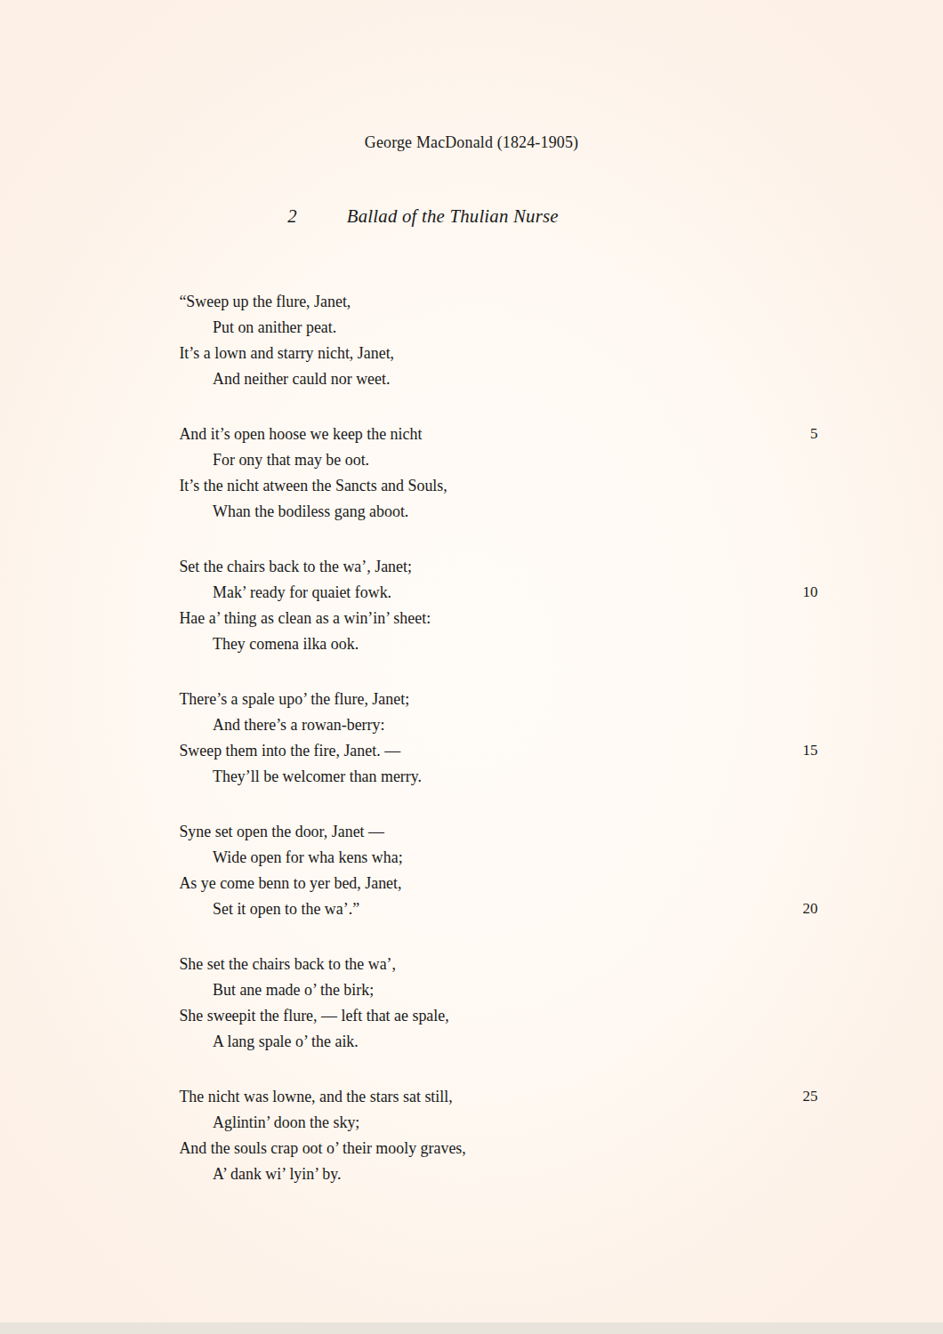George MacDonald (1824-1905)
2 Ballad of the Thulian Nurse
“Sweep up the flure, Janet,
Put on anither peat.
It’s a lown and starry nicht, Janet,
And neither cauld nor weet.
And it’s open hoose we keep the nicht5
For ony that may be oot.
It’s the nicht atween the Sancts and Souls,
Whan the bodiless gang aboot.
Set the chairs back to the wa’, Janet;
Mak’ ready for quaiet fowk.10
Hae a’ thing as clean as a win’in’ sheet:
They comena ilka ook.
There’s a spale upo’ the flure, Janet;
And there’s a rowan-berry:
Sweep them into the fire, Janet. —15
They’ll be welcomer than merry.
Syne set open the door, Janet —
Wide open for wha kens wha;
As ye come benn to yer bed, Janet,
Set it open to the wa’.”20
She set the chairs back to the wa’,
But ane made o’ the birk;
She sweepit the flure, — left that ae spale,
A lang spale o’ the aik.
The nicht was lowne, and the stars sat still,25
Aglintin’ doon the sky;
And the souls crap oot o’ their mooly graves,
A’ dank wi’ lyin’ by.